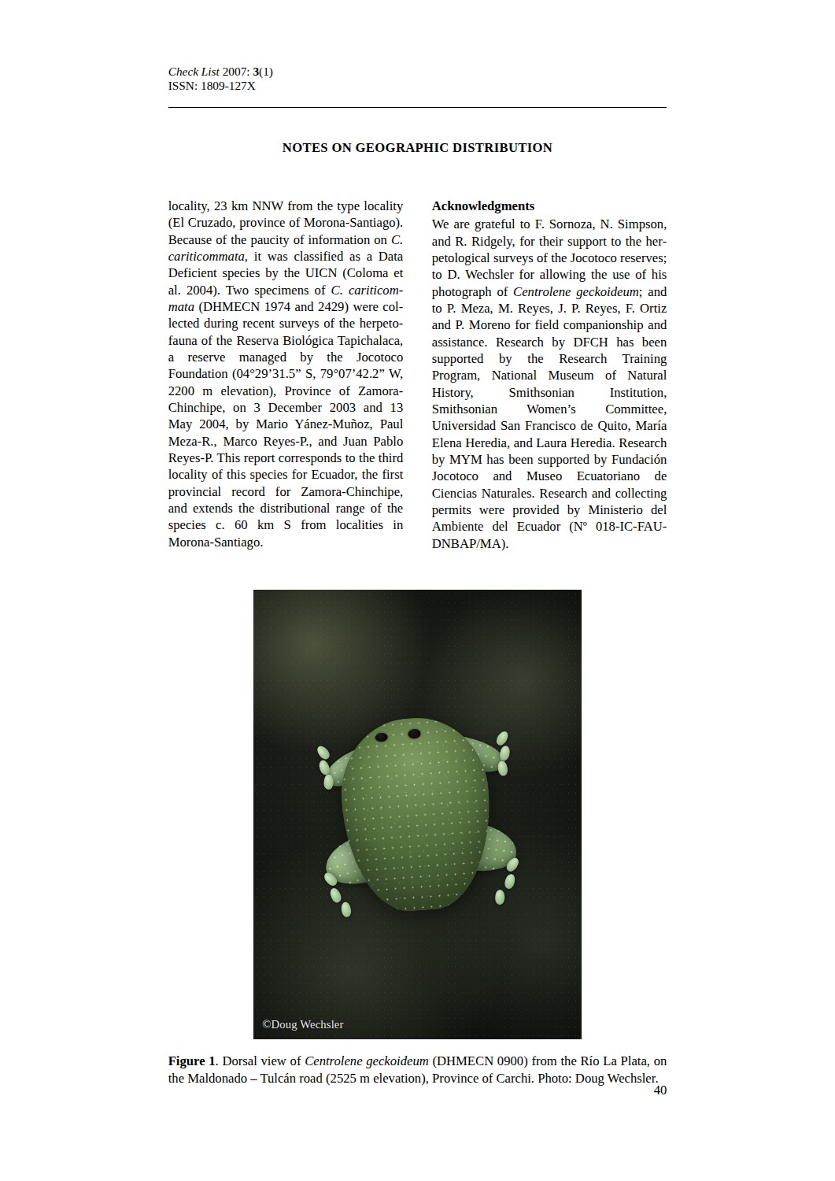Check List 2007: 3(1)
ISSN: 1809-127X
NOTES ON GEOGRAPHIC DISTRIBUTION
locality, 23 km NNW from the type locality (El Cruzado, province of Morona-Santiago). Because of the paucity of information on C. cariticommata, it was classified as a Data Deficient species by the UICN (Coloma et al. 2004). Two specimens of C. cariticommata (DHMECN 1974 and 2429) were collected during recent surveys of the herpetofauna of the Reserva Biológica Tapichalaca, a reserve managed by the Jocotoco Foundation (04°29’31.5” S, 79°07’42.2” W, 2200 m elevation), Province of Zamora-Chinchipe, on 3 December 2003 and 13 May 2004, by Mario Yánez-Muñoz, Paul Meza-R., Marco Reyes-P., and Juan Pablo Reyes-P. This report corresponds to the third locality of this species for Ecuador, the first provincial record for Zamora-Chinchipe, and extends the distributional range of the species c. 60 km S from localities in Morona-Santiago.
Acknowledgments
We are grateful to F. Sornoza, N. Simpson, and R. Ridgely, for their support to the herpetological surveys of the Jocotoco reserves; to D. Wechsler for allowing the use of his photograph of Centrolene geckoideum; and to P. Meza, M. Reyes, J. P. Reyes, F. Ortiz and P. Moreno for field companionship and assistance. Research by DFCH has been supported by the Research Training Program, National Museum of Natural History, Smithsonian Institution, Smithsonian Women’s Committee, Universidad San Francisco de Quito, María Elena Heredia, and Laura Heredia. Research by MYM has been supported by Fundación Jocotoco and Museo Ecuatoriano de Ciencias Naturales. Research and collecting permits were provided by Ministerio del Ambiente del Ecuador (Nº 018-IC-FAU-DNBAP/MA).
©Doug Wechsler
Figure 1. Dorsal view of Centrolene geckoideum (DHMECN 0900) from the Río La Plata, on the Maldonado – Tulcán road (2525 m elevation), Province of Carchi. Photo: Doug Wechsler.
40